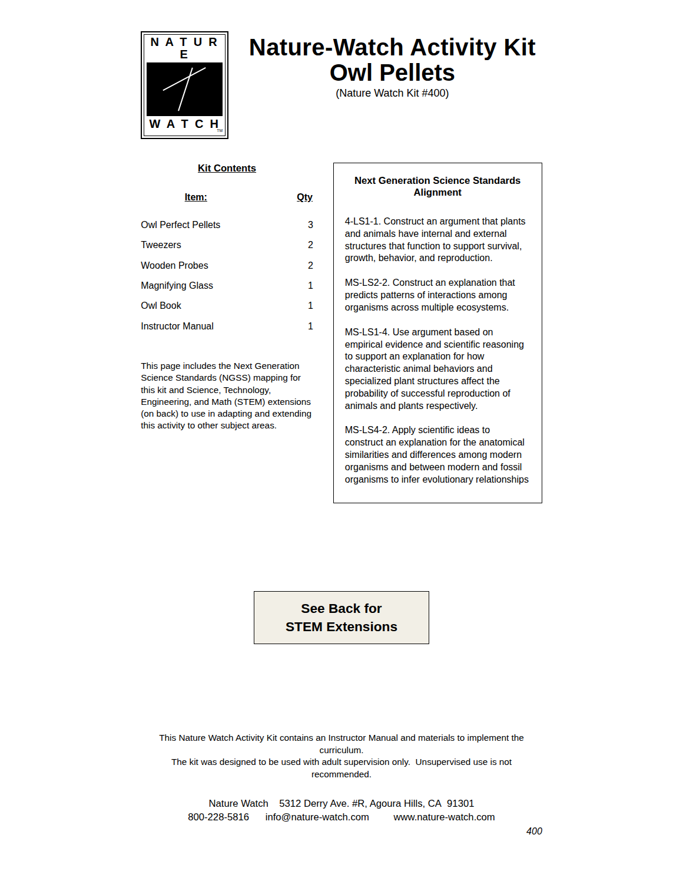N A T U R E
W A T C H
TM
Nature-Watch Activity Kit
Owl Pellets
(Nature Watch Kit #400)
Kit Contents
| Item: | Qty |
| --- | --- |
| Owl Perfect Pellets | 3 |
| Tweezers | 2 |
| Wooden Probes | 2 |
| Magnifying Glass | 1 |
| Owl Book | 1 |
| Instructor Manual | 1 |
This page includes the Next Generation Science Standards (NGSS) mapping for this kit and Science, Technology, Engineering, and Math (STEM) extensions (on back) to use in adapting and extending this activity to other subject areas.
Next Generation Science Standards Alignment
4-LS1-1. Construct an argument that plants and animals have internal and external structures that function to support survival, growth, behavior, and reproduction.
MS-LS2-2. Construct an explanation that predicts patterns of interactions among organisms across multiple ecosystems.
MS-LS1-4. Use argument based on empirical evidence and scientific reasoning to support an explanation for how characteristic animal behaviors and specialized plant structures affect the probability of successful reproduction of animals and plants respectively.
MS-LS4-2. Apply scientific ideas to construct an explanation for the anatomical similarities and differences among modern organisms and between modern and fossil organisms to infer evolutionary relationships
See Back for
STEM Extensions
This Nature Watch Activity Kit contains an Instructor Manual and materials to implement the curriculum.
The kit was designed to be used with adult supervision only. Unsupervised use is not recommended.
Nature Watch 5312 Derry Ave. #R, Agoura Hills, CA 91301
800-228-5816 info@nature-watch.com www.nature-watch.com
400